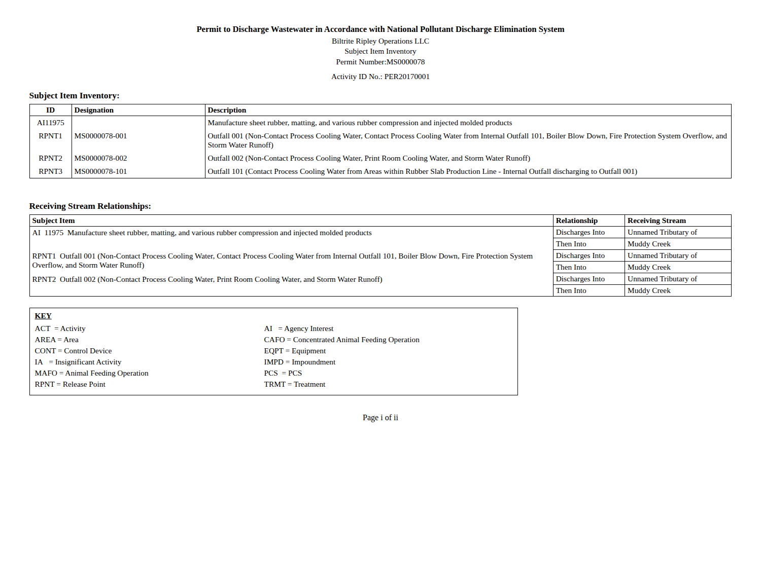Permit to Discharge Wastewater in Accordance with National Pollutant Discharge Elimination System
Biltrite Ripley Operations LLC
Subject Item Inventory
Permit Number:MS0000078
Activity ID No.: PER20170001
Subject Item Inventory:
| ID | Designation | Description |
| --- | --- | --- |
| AI11975 | | Manufacture sheet rubber, matting, and various rubber compression and injected molded products |
| RPNT1 | MS0000078-001 | Outfall 001 (Non-Contact Process Cooling Water, Contact Process Cooling Water from Internal Outfall 101, Boiler Blow Down, Fire Protection System Overflow, and Storm Water Runoff) |
| RPNT2 | MS0000078-002 | Outfall 002 (Non-Contact Process Cooling Water, Print Room Cooling Water, and Storm Water Runoff) |
| RPNT3 | MS0000078-101 | Outfall 101 (Contact Process Cooling Water from Areas within Rubber Slab Production Line - Internal Outfall discharging to Outfall 001) |
Receiving Stream Relationships:
| Subject Item | Relationship | Receiving Stream |
| --- | --- | --- |
| AI 11975 Manufacture sheet rubber, matting, and various rubber compression and injected molded products | Discharges Into | Unnamed Tributary of |
| Then Into | Muddy Creek |
| RPNT1 Outfall 001 (Non-Contact Process Cooling Water, Contact Process Cooling Water from Internal Outfall 101, Boiler Blow Down, Fire Protection System Overflow, and Storm Water Runoff) | Discharges Into | Unnamed Tributary of |
| Then Into | Muddy Creek |
| RPNT2 Outfall 002 (Non-Contact Process Cooling Water, Print Room Cooling Water, and Storm Water Runoff) | Discharges Into | Unnamed Tributary of |
| Then Into | Muddy Creek |
KEY
| ACT = Activity | AI = Agency Interest |
| AREA = Area | CAFO = Concentrated Animal Feeding Operation |
| CONT = Control Device | EQPT = Equipment |
| IA = Insignificant Activity | IMPD = Impoundment |
| MAFO = Animal Feeding Operation | PCS = PCS |
| RPNT = Release Point | TRMT = Treatment |
Page i of ii